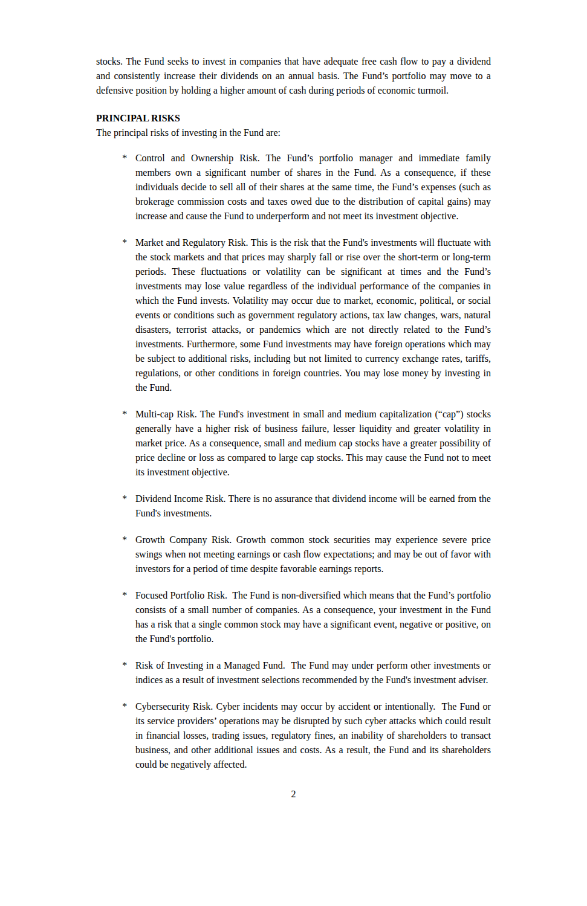stocks. The Fund seeks to invest in companies that have adequate free cash flow to pay a dividend and consistently increase their dividends on an annual basis. The Fund’s portfolio may move to a defensive position by holding a higher amount of cash during periods of economic turmoil.
Principal Risks
The principal risks of investing in the Fund are:
Control and Ownership Risk. The Fund’s portfolio manager and immediate family members own a significant number of shares in the Fund. As a consequence, if these individuals decide to sell all of their shares at the same time, the Fund’s expenses (such as brokerage commission costs and taxes owed due to the distribution of capital gains) may increase and cause the Fund to underperform and not meet its investment objective.
Market and Regulatory Risk. This is the risk that the Fund's investments will fluctuate with the stock markets and that prices may sharply fall or rise over the short-term or long-term periods. These fluctuations or volatility can be significant at times and the Fund’s investments may lose value regardless of the individual performance of the companies in which the Fund invests. Volatility may occur due to market, economic, political, or social events or conditions such as government regulatory actions, tax law changes, wars, natural disasters, terrorist attacks, or pandemics which are not directly related to the Fund’s investments. Furthermore, some Fund investments may have foreign operations which may be subject to additional risks, including but not limited to currency exchange rates, tariffs, regulations, or other conditions in foreign countries. You may lose money by investing in the Fund.
Multi-cap Risk. The Fund's investment in small and medium capitalization (“cap”) stocks generally have a higher risk of business failure, lesser liquidity and greater volatility in market price. As a consequence, small and medium cap stocks have a greater possibility of price decline or loss as compared to large cap stocks. This may cause the Fund not to meet its investment objective.
Dividend Income Risk. There is no assurance that dividend income will be earned from the Fund's investments.
Growth Company Risk. Growth common stock securities may experience severe price swings when not meeting earnings or cash flow expectations; and may be out of favor with investors for a period of time despite favorable earnings reports.
Focused Portfolio Risk. The Fund is non-diversified which means that the Fund’s portfolio consists of a small number of companies. As a consequence, your investment in the Fund has a risk that a single common stock may have a significant event, negative or positive, on the Fund's portfolio.
Risk of Investing in a Managed Fund. The Fund may under perform other investments or indices as a result of investment selections recommended by the Fund's investment adviser.
Cybersecurity Risk. Cyber incidents may occur by accident or intentionally. The Fund or its service providers’ operations may be disrupted by such cyber attacks which could result in financial losses, trading issues, regulatory fines, an inability of shareholders to transact business, and other additional issues and costs. As a result, the Fund and its shareholders could be negatively affected.
2